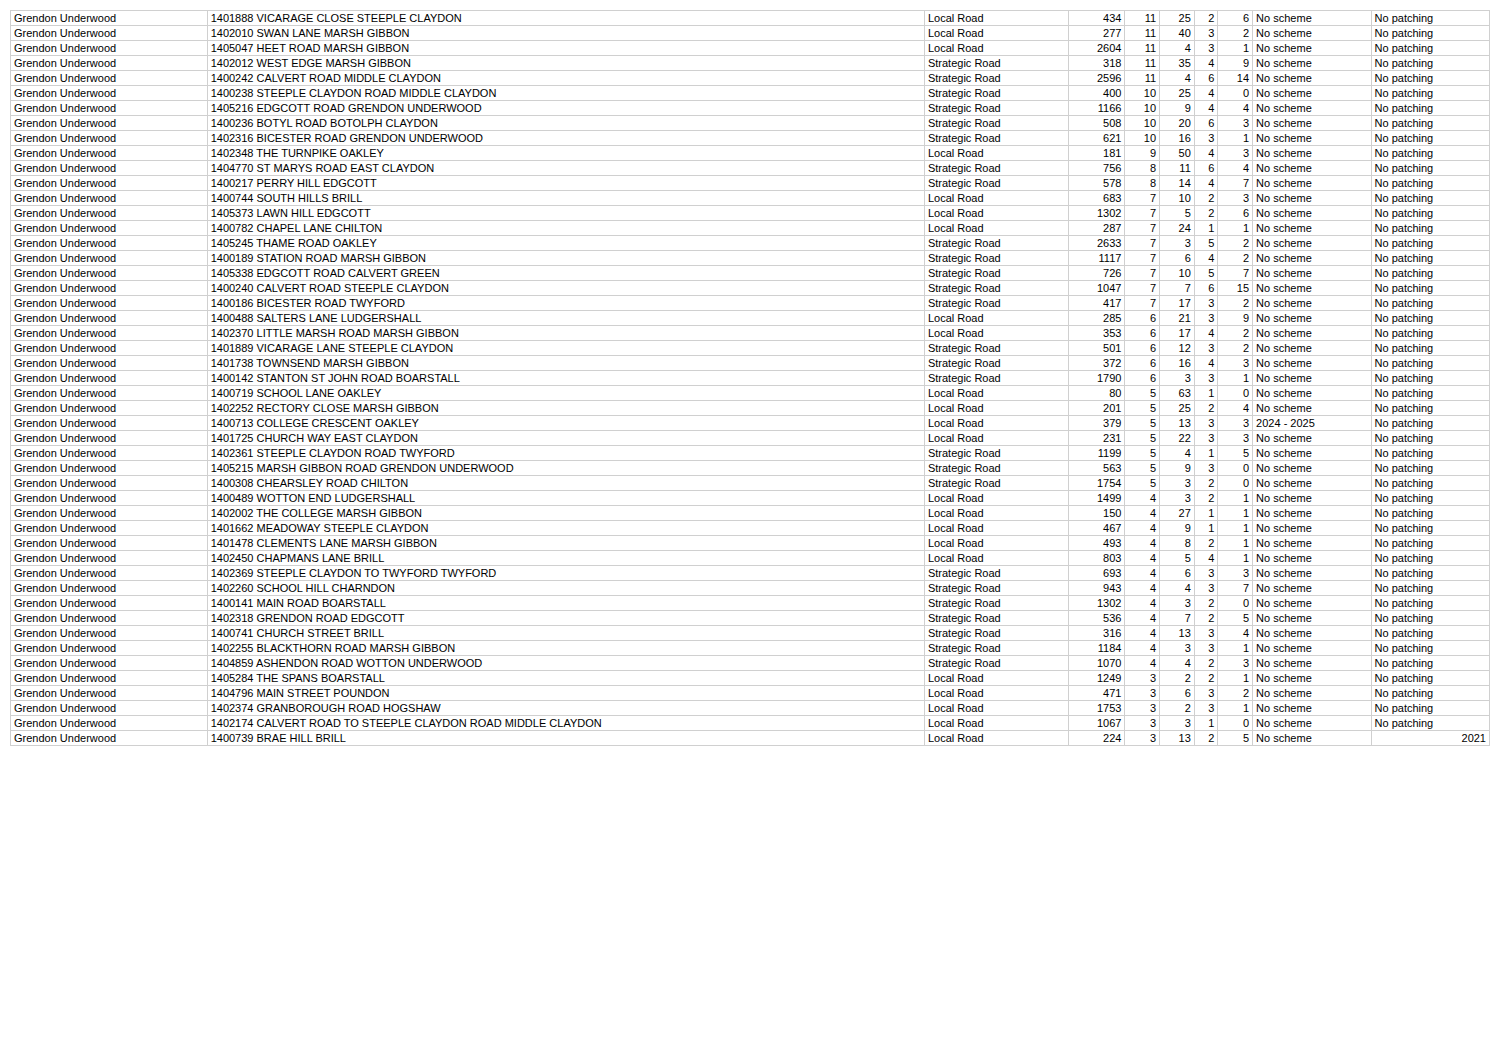| Grendon Underwood | 1401888 VICARAGE CLOSE STEEPLE CLAYDON | Local Road | 434 | 11 | 25 | 2 | 6 | No scheme | No patching |
| Grendon Underwood | 1402010 SWAN LANE MARSH GIBBON | Local Road | 277 | 11 | 40 | 3 | 2 | No scheme | No patching |
| Grendon Underwood | 1405047 HEET ROAD MARSH GIBBON | Local Road | 2604 | 11 | 4 | 3 | 1 | No scheme | No patching |
| Grendon Underwood | 1402012 WEST EDGE MARSH GIBBON | Strategic Road | 318 | 11 | 35 | 4 | 9 | No scheme | No patching |
| Grendon Underwood | 1400242 CALVERT ROAD MIDDLE CLAYDON | Strategic Road | 2596 | 11 | 4 | 6 | 14 | No scheme | No patching |
| Grendon Underwood | 1400238 STEEPLE CLAYDON ROAD MIDDLE CLAYDON | Strategic Road | 400 | 10 | 25 | 4 | 0 | No scheme | No patching |
| Grendon Underwood | 1405216 EDGCOTT ROAD GRENDON UNDERWOOD | Strategic Road | 1166 | 10 | 9 | 4 | 4 | No scheme | No patching |
| Grendon Underwood | 1400236 BOTYL ROAD BOTOLPH CLAYDON | Strategic Road | 508 | 10 | 20 | 6 | 3 | No scheme | No patching |
| Grendon Underwood | 1402316 BICESTER ROAD GRENDON UNDERWOOD | Strategic Road | 621 | 10 | 16 | 3 | 1 | No scheme | No patching |
| Grendon Underwood | 1402348 THE TURNPIKE OAKLEY | Local Road | 181 | 9 | 50 | 4 | 3 | No scheme | No patching |
| Grendon Underwood | 1404770 ST MARYS ROAD EAST CLAYDON | Strategic Road | 756 | 8 | 11 | 6 | 4 | No scheme | No patching |
| Grendon Underwood | 1400217 PERRY HILL EDGCOTT | Strategic Road | 578 | 8 | 14 | 4 | 7 | No scheme | No patching |
| Grendon Underwood | 1400744 SOUTH HILLS BRILL | Local Road | 683 | 7 | 10 | 2 | 3 | No scheme | No patching |
| Grendon Underwood | 1405373 LAWN HILL EDGCOTT | Local Road | 1302 | 7 | 5 | 2 | 6 | No scheme | No patching |
| Grendon Underwood | 1400782 CHAPEL LANE CHILTON | Local Road | 287 | 7 | 24 | 1 | 1 | No scheme | No patching |
| Grendon Underwood | 1405245 THAME ROAD OAKLEY | Strategic Road | 2633 | 7 | 3 | 5 | 2 | No scheme | No patching |
| Grendon Underwood | 1400189 STATION ROAD MARSH GIBBON | Strategic Road | 1117 | 7 | 6 | 4 | 2 | No scheme | No patching |
| Grendon Underwood | 1405338 EDGCOTT ROAD CALVERT GREEN | Strategic Road | 726 | 7 | 10 | 5 | 7 | No scheme | No patching |
| Grendon Underwood | 1400240 CALVERT ROAD STEEPLE CLAYDON | Strategic Road | 1047 | 7 | 7 | 6 | 15 | No scheme | No patching |
| Grendon Underwood | 1400186 BICESTER ROAD TWYFORD | Strategic Road | 417 | 7 | 17 | 3 | 2 | No scheme | No patching |
| Grendon Underwood | 1400488 SALTERS LANE LUDGERSHALL | Local Road | 285 | 6 | 21 | 3 | 9 | No scheme | No patching |
| Grendon Underwood | 1402370 LITTLE MARSH ROAD MARSH GIBBON | Local Road | 353 | 6 | 17 | 4 | 2 | No scheme | No patching |
| Grendon Underwood | 1401889 VICARAGE LANE STEEPLE CLAYDON | Strategic Road | 501 | 6 | 12 | 3 | 2 | No scheme | No patching |
| Grendon Underwood | 1401738 TOWNSEND MARSH GIBBON | Strategic Road | 372 | 6 | 16 | 4 | 3 | No scheme | No patching |
| Grendon Underwood | 1400142 STANTON ST JOHN ROAD BOARSTALL | Strategic Road | 1790 | 6 | 3 | 3 | 1 | No scheme | No patching |
| Grendon Underwood | 1400719 SCHOOL LANE OAKLEY | Local Road | 80 | 5 | 63 | 1 | 0 | No scheme | No patching |
| Grendon Underwood | 1402252 RECTORY CLOSE MARSH GIBBON | Local Road | 201 | 5 | 25 | 2 | 4 | No scheme | No patching |
| Grendon Underwood | 1400713 COLLEGE CRESCENT OAKLEY | Local Road | 379 | 5 | 13 | 3 | 3 | 2024 - 2025 | No patching |
| Grendon Underwood | 1401725 CHURCH WAY EAST CLAYDON | Local Road | 231 | 5 | 22 | 3 | 3 | No scheme | No patching |
| Grendon Underwood | 1402361 STEEPLE CLAYDON ROAD TWYFORD | Strategic Road | 1199 | 5 | 4 | 1 | 5 | No scheme | No patching |
| Grendon Underwood | 1405215 MARSH GIBBON ROAD GRENDON UNDERWOOD | Strategic Road | 563 | 5 | 9 | 3 | 0 | No scheme | No patching |
| Grendon Underwood | 1400308 CHEARSLEY ROAD CHILTON | Strategic Road | 1754 | 5 | 3 | 2 | 0 | No scheme | No patching |
| Grendon Underwood | 1400489 WOTTON END LUDGERSHALL | Local Road | 1499 | 4 | 3 | 2 | 1 | No scheme | No patching |
| Grendon Underwood | 1402002 THE COLLEGE MARSH GIBBON | Local Road | 150 | 4 | 27 | 1 | 1 | No scheme | No patching |
| Grendon Underwood | 1401662 MEADOWAY STEEPLE CLAYDON | Local Road | 467 | 4 | 9 | 1 | 1 | No scheme | No patching |
| Grendon Underwood | 1401478 CLEMENTS LANE MARSH GIBBON | Local Road | 493 | 4 | 8 | 2 | 1 | No scheme | No patching |
| Grendon Underwood | 1402450 CHAPMANS LANE BRILL | Local Road | 803 | 4 | 5 | 4 | 1 | No scheme | No patching |
| Grendon Underwood | 1402369 STEEPLE CLAYDON TO TWYFORD TWYFORD | Strategic Road | 693 | 4 | 6 | 3 | 3 | No scheme | No patching |
| Grendon Underwood | 1402260 SCHOOL HILL CHARNDON | Strategic Road | 943 | 4 | 4 | 3 | 7 | No scheme | No patching |
| Grendon Underwood | 1400141 MAIN ROAD BOARSTALL | Strategic Road | 1302 | 4 | 3 | 2 | 0 | No scheme | No patching |
| Grendon Underwood | 1402318 GRENDON ROAD EDGCOTT | Strategic Road | 536 | 4 | 7 | 2 | 5 | No scheme | No patching |
| Grendon Underwood | 1400741 CHURCH STREET BRILL | Strategic Road | 316 | 4 | 13 | 3 | 4 | No scheme | No patching |
| Grendon Underwood | 1402255 BLACKTHORN ROAD MARSH GIBBON | Strategic Road | 1184 | 4 | 3 | 3 | 1 | No scheme | No patching |
| Grendon Underwood | 1404859 ASHENDON ROAD WOTTON UNDERWOOD | Strategic Road | 1070 | 4 | 4 | 2 | 3 | No scheme | No patching |
| Grendon Underwood | 1405284 THE SPANS BOARSTALL | Local Road | 1249 | 3 | 2 | 2 | 1 | No scheme | No patching |
| Grendon Underwood | 1404796 MAIN STREET POUNDON | Local Road | 471 | 3 | 6 | 3 | 2 | No scheme | No patching |
| Grendon Underwood | 1402374 GRANBOROUGH ROAD HOGSHAW | Local Road | 1753 | 3 | 2 | 3 | 1 | No scheme | No patching |
| Grendon Underwood | 1402174 CALVERT ROAD TO STEEPLE CLAYDON ROAD MIDDLE CLAYDON | Local Road | 1067 | 3 | 3 | 1 | 0 | No scheme | No patching |
| Grendon Underwood | 1400739 BRAE HILL BRILL | Local Road | 224 | 3 | 13 | 2 | 5 | No scheme | 2021 |